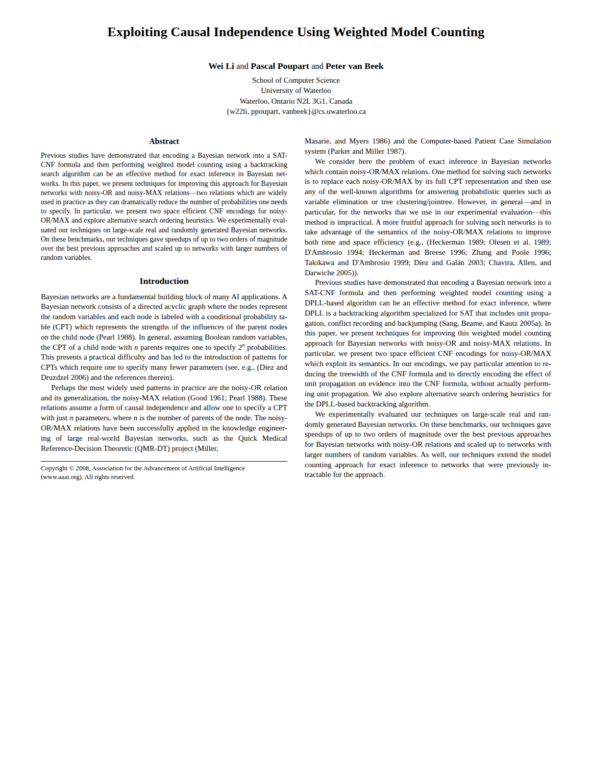Exploiting Causal Independence Using Weighted Model Counting
Wei Li and Pascal Poupart and Peter van Beek
School of Computer Science
University of Waterloo
Waterloo, Ontario N2L 3G1, Canada
{w22li, ppoupart, vanbeek}@cs.uwaterloo.ca
Abstract
Previous studies have demonstrated that encoding a Bayesian network into a SAT-CNF formula and then performing weighted model counting using a backtracking search algorithm can be an effective method for exact inference in Bayesian networks. In this paper, we present techniques for improving this approach for Bayesian networks with noisy-OR and noisy-MAX relations—two relations which are widely used in practice as they can dramatically reduce the number of probabilities one needs to specify. In particular, we present two space efficient CNF encodings for noisy-OR/MAX and explore alternative search ordering heuristics. We experimentally evaluated our techniques on large-scale real and randomly generated Bayesian networks. On these benchmarks, our techniques gave speedups of up to two orders of magnitude over the best previous approaches and scaled up to networks with larger numbers of random variables.
Introduction
Bayesian networks are a fundamental building block of many AI applications. A Bayesian network consists of a directed acyclic graph where the nodes represent the random variables and each node is labeled with a conditional probability table (CPT) which represents the strengths of the influences of the parent nodes on the child node (Pearl 1988). In general, assuming Boolean random variables, the CPT of a child node with n parents requires one to specify 2n probabilities. This presents a practical difficulty and has led to the introduction of patterns for CPTs which require one to specify many fewer parameters (see, e.g., (Díez and Druzdzel 2006) and the references therein).
Perhaps the most widely used patterns in practice are the noisy-OR relation and its generalization, the noisy-MAX relation (Good 1961; Pearl 1988). These relations assume a form of causal independence and allow one to specify a CPT with just n parameters, where n is the number of parents of the node. The noisy-OR/MAX relations have been successfully applied in the knowledge engineering of large real-world Bayesian networks, such as the Quick Medical Reference-Decision Theoretic (QMR-DT) project (Miller,
Copyright © 2008, Association for the Advancement of Artificial Intelligence (www.aaai.org). All rights reserved.
Masarie, and Myers 1986) and the Computer-based Patient Case Simulation system (Parker and Miller 1987).
We consider here the problem of exact inference in Bayesian networks which contain noisy-OR/MAX relations. One method for solving such networks is to replace each noisy-OR/MAX by its full CPT representation and then use any of the well-known algorithms for answering probabilistic queries such as variable elimination or tree clustering/jointree. However, in general—and in particular, for the networks that we use in our experimental evaluation—this method is impractical. A more fruitful approach for solving such networks is to take advantage of the semantics of the noisy-OR/MAX relations to improve both time and space efficiency (e.g., (Heckerman 1989; Olesen et al. 1989; D'Ambrosio 1994; Heckerman and Breese 1996; Zhang and Poole 1996; Takikawa and D'Ambrosio 1999; Díez and Galán 2003; Chavira, Allen, and Darwiche 2005)).
Previous studies have demonstrated that encoding a Bayesian network into a SAT-CNF formula and then performing weighted model counting using a DPLL-based algorithm can be an effective method for exact inference, where DPLL is a backtracking algorithm specialized for SAT that includes unit propagation, conflict recording and backjumping (Sang, Beame, and Kautz 2005a). In this paper, we present techniques for improving this weighted model counting approach for Bayesian networks with noisy-OR and noisy-MAX relations. In particular, we present two space efficient CNF encodings for noisy-OR/MAX which exploit its semantics. In our encodings, we pay particular attention to reducing the treewidth of the CNF formula and to directly encoding the effect of unit propagation on evidence into the CNF formula, without actually performing unit propagation. We also explore alternative search ordering heuristics for the DPLL-based backtracking algorithm.
We experimentally evaluated our techniques on large-scale real and randomly generated Bayesian networks. On these benchmarks, our techniques gave speedups of up to two orders of magnitude over the best previous approaches for Bayesian networks with noisy-OR relations and scaled up to networks with larger numbers of random variables. As well, our techniques extend the model counting approach for exact inference to networks that were previously intractable for the approach.